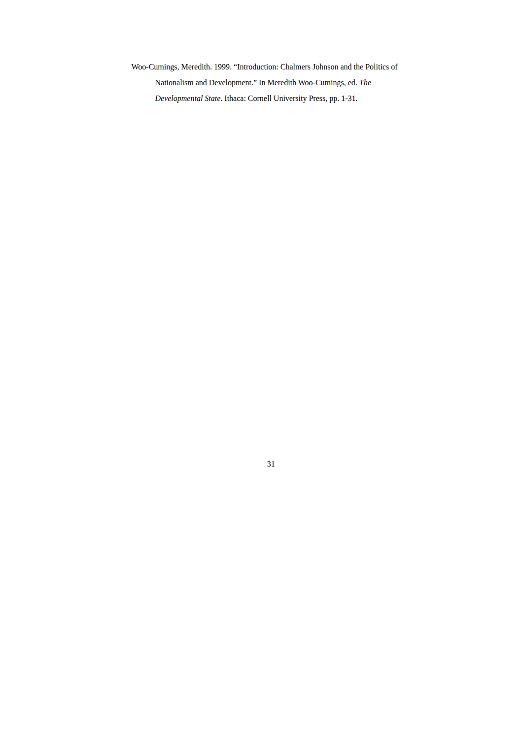Woo-Cumings, Meredith. 1999. “Introduction: Chalmers Johnson and the Politics of Nationalism and Development.” In Meredith Woo-Cumings, ed. The Developmental State. Ithaca: Cornell University Press, pp. 1-31.
31